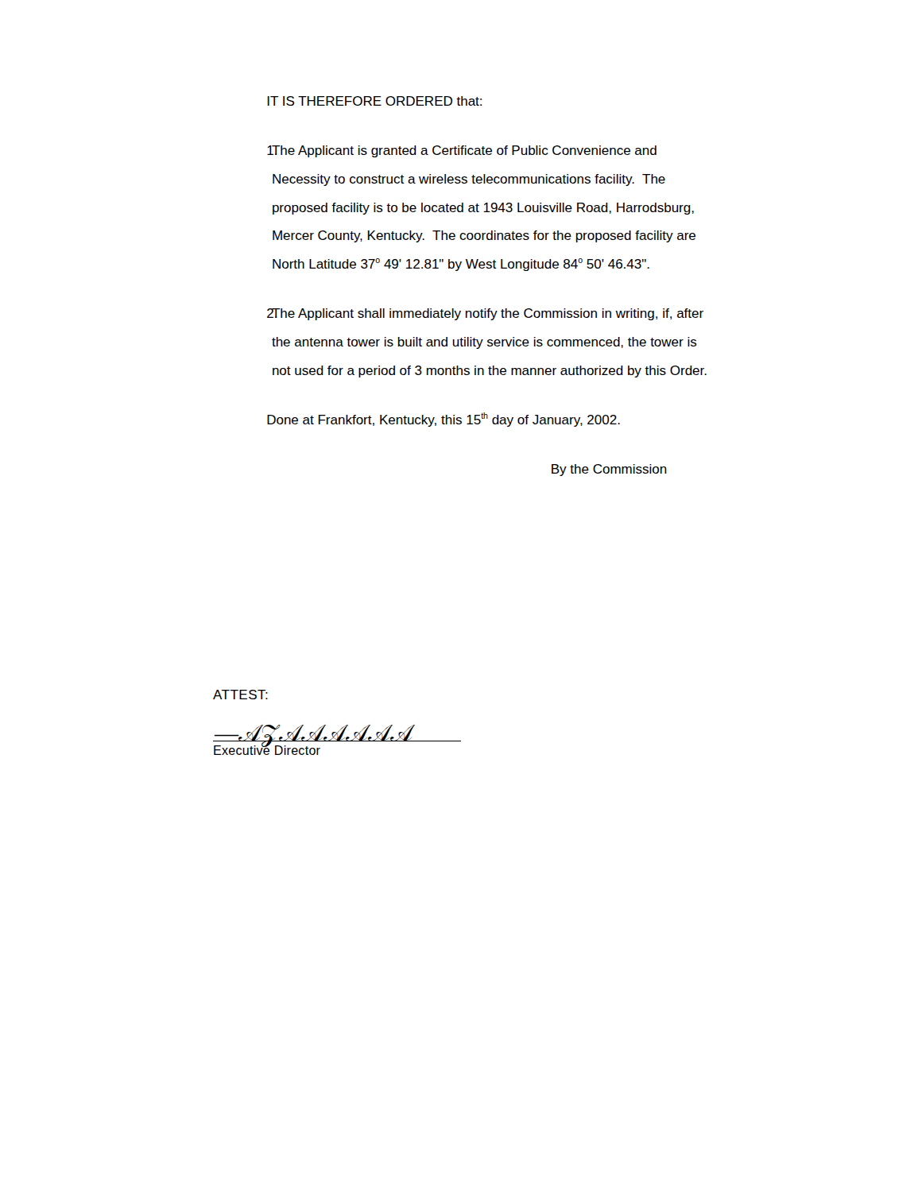IT IS THEREFORE ORDERED that:
1.
The Applicant is granted a Certificate of Public Convenience and Necessity to construct a wireless telecommunications facility. The proposed facility is to be located at 1943 Louisville Road, Harrodsburg, Mercer County, Kentucky. The coordinates for the proposed facility are North Latitude 37o 49' 12.81" by West Longitude 84o 50' 46.43".
2.
The Applicant shall immediately notify the Commission in writing, if, after the antenna tower is built and utility service is commenced, the tower is not used for a period of 3 months in the manner authorized by this Order.
Done at Frankfort, Kentucky, this 15th day of January, 2002.
By the Commission
ATTEST:
—𝒜𝒵𝒜𝒜𝒜𝒜𝒜𝒜
Executive Director